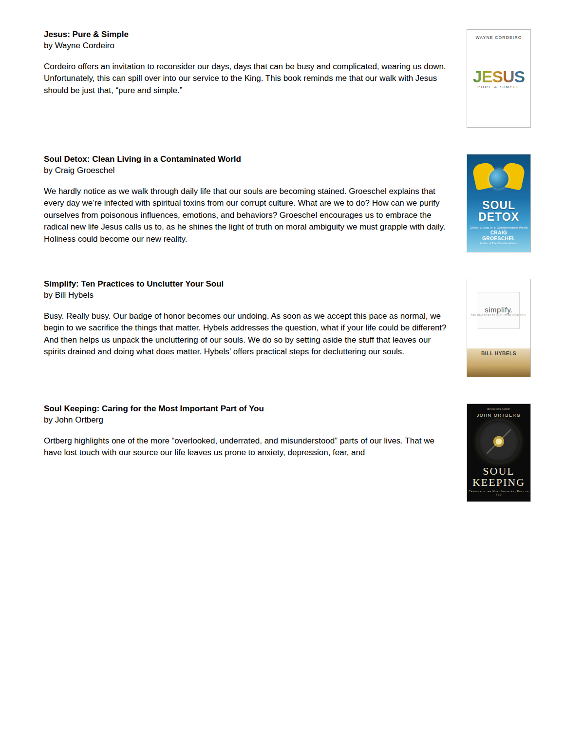WAYNE CORDEIRO
JESUS
PURE & SIMPLE
Jesus: Pure & Simple
by Wayne Cordeiro
Cordeiro offers an invitation to reconsider our days, days that can be busy and complicated, wearing us down. Unfortunately, this can spill over into our service to the King. This book reminds me that our walk with Jesus should be just that, “pure and simple.”
SOUL
DETOX
Clean Living in a Contaminated World
CRAIG
GROESCHELAuthor of The Christian Atheist
Soul Detox: Clean Living in a Contaminated World
by Craig Groeschel
We hardly notice as we walk through daily life that our souls are becoming stained. Groeschel explains that every day we’re infected with spiritual toxins from our corrupt culture. What are we to do? How can we purify ourselves from poisonous influences, emotions, and behaviors? Groeschel encourages us to embrace the radical new life Jesus calls us to, as he shines the light of truth on moral ambiguity we must grapple with daily. Holiness could become our new reality.
simplify.
TEN PRACTICES TO UNCLUTTER YOUR SOUL
BILL HYBELS
Simplify: Ten Practices to Unclutter Your Soul
by Bill Hybels
Busy. Really busy. Our badge of honor becomes our undoing. As soon as we accept this pace as normal, we begin to we sacrifice the things that matter. Hybels addresses the question, what if your life could be different? And then helps us unpack the uncluttering of our souls. We do so by setting aside the stuff that leaves our spirits drained and doing what does matter. Hybels’ offers practical steps for decluttering our souls.
Bestselling Author JOHN ORTBERG
SOUL
KEEPING
Caring for the Most Important Part of You
Soul Keeping: Caring for the Most Important Part of You
by John Ortberg
Ortberg highlights one of the more “overlooked, underrated, and misunderstood” parts of our lives. That we have lost touch with our source our life leaves us prone to anxiety, depression, fear, and